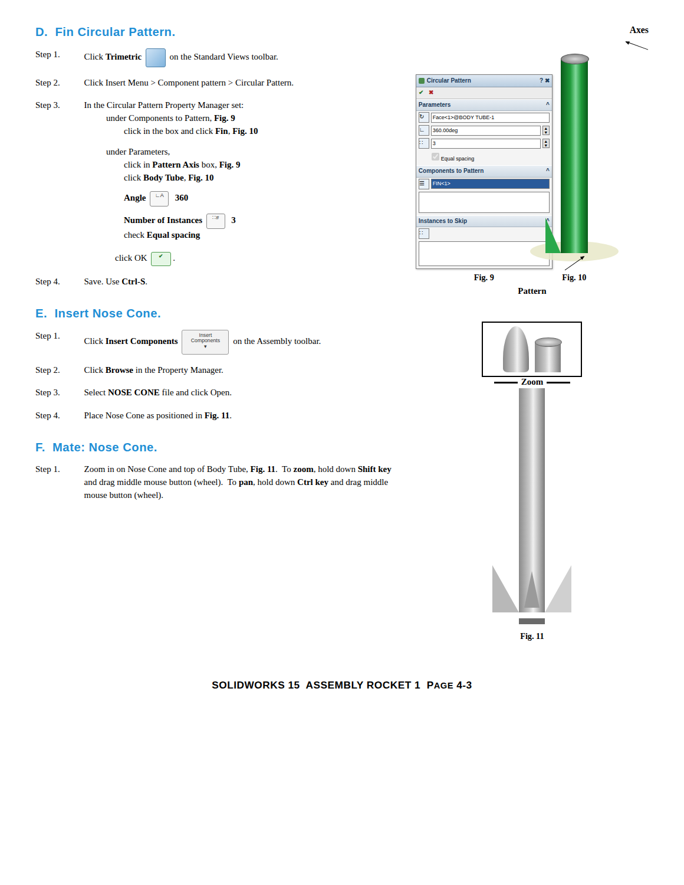D. Fin Circular Pattern.
Step 1.
Click Trimetric on the Standard Views toolbar.
Step 2.
Click Insert Menu > Component pattern > Circular Pattern.
Step 3.
In the Circular Pattern Property Manager set:
under Components to Pattern, Fig. 9
click in the box and click Fin, Fig. 10
under Parameters,
click in Pattern Axis box, Fig. 9
click Body Tube, Fig. 10
Angle ∟A 360
Number of Instances ∷# 3
check Equal spacing
click OK ✔.
Step 4.
Save. Use Ctrl-S.
E. Insert Nose Cone.
Step 1.
Click Insert Components Insert
Components
▾ on the Assembly toolbar.
Step 2.
Click Browse in the Property Manager.
Step 3.
Select NOSE CONE file and click Open.
Step 4.
Place Nose Cone as positioned in Fig. 11.
F. Mate: Nose Cone.
Step 1.
Zoom in on Nose Cone and top of Body Tube, Fig. 11. To zoom, hold down Shift key and drag middle mouse button (wheel). To pan, hold down Ctrl key and drag middle mouse button (wheel).
Axes
Circular Pattern ? ✖
✔ ✖
Parameters^
↻ Face<1>@BODY TUBE-1
∟ 360.00deg ▲
▼
∷ 3 ▲
▼
Equal spacing
Components to Pattern^
☰ FIN<1>
Instances to Skip^
∷
Fig. 9
Fig. 10
Pattern
Zoom
Fig. 11
SOLIDWORKS 15 ASSEMBLY ROCKET 1 PAGE 4-3